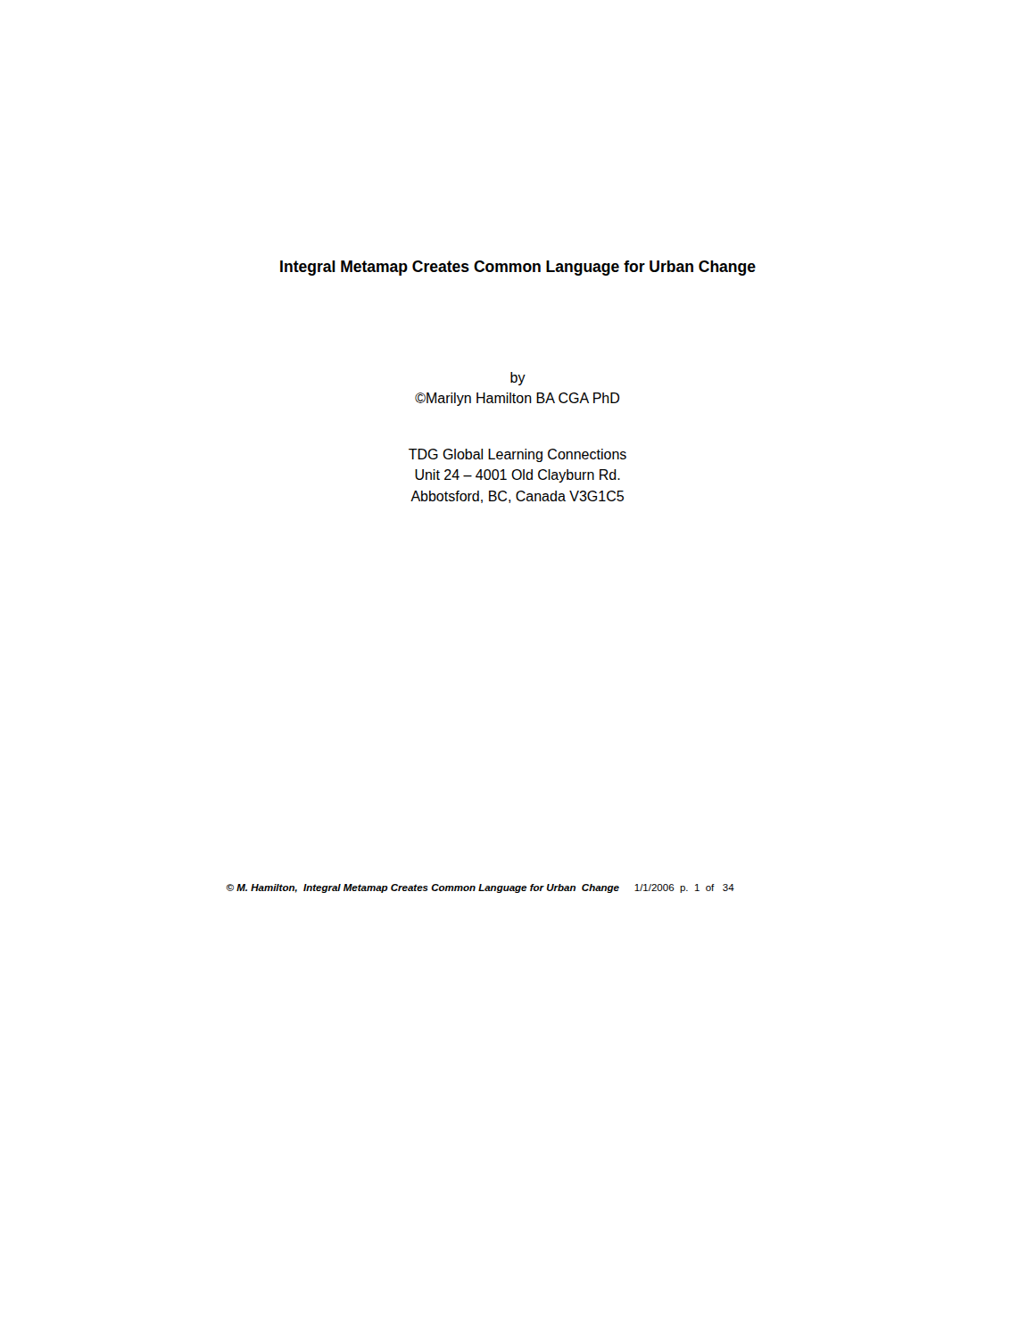Integral Metamap Creates Common Language for Urban Change
by ©Marilyn Hamilton BA CGA PhD
TDG Global Learning Connections Unit 24 – 4001 Old Clayburn Rd. Abbotsford, BC, Canada V3G1C5
© M. Hamilton, Integral Metamap Creates Common Language for Urban Change 1/1/2006 p. 1 of 34